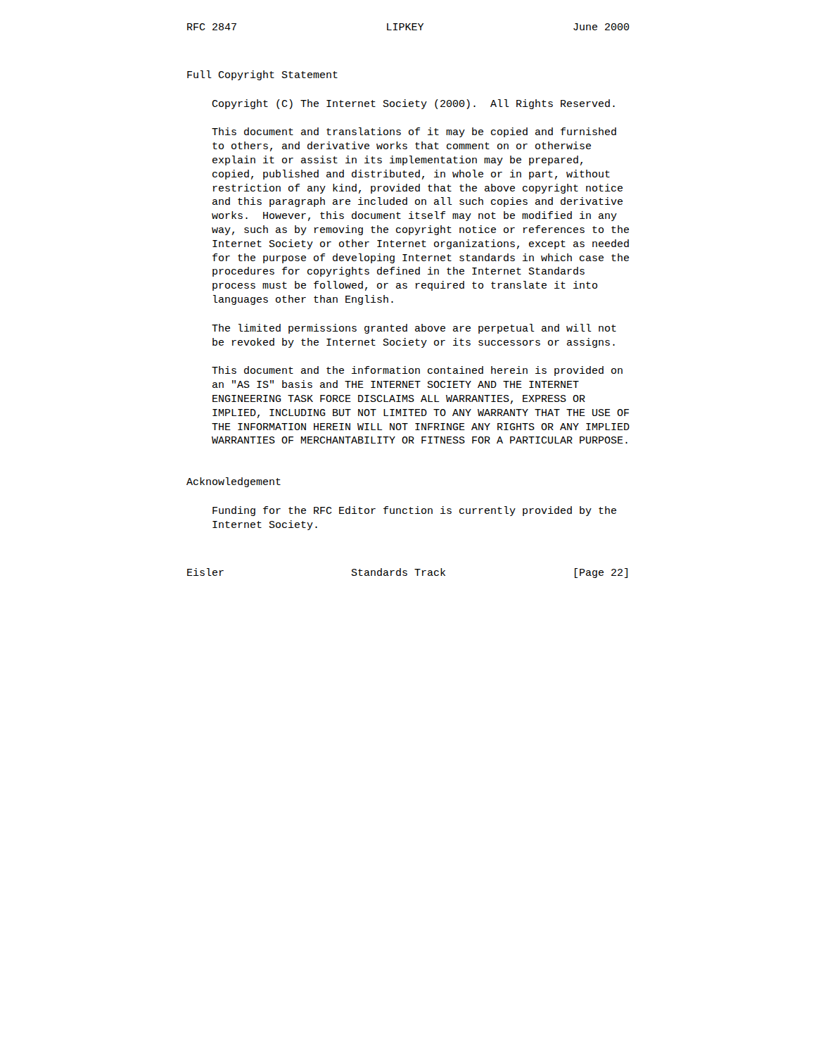RFC 2847 LIPKEY June 2000
Full Copyright Statement
Copyright (C) The Internet Society (2000). All Rights Reserved.
This document and translations of it may be copied and furnished to others, and derivative works that comment on or otherwise explain it or assist in its implementation may be prepared, copied, published and distributed, in whole or in part, without restriction of any kind, provided that the above copyright notice and this paragraph are included on all such copies and derivative works. However, this document itself may not be modified in any way, such as by removing the copyright notice or references to the Internet Society or other Internet organizations, except as needed for the purpose of developing Internet standards in which case the procedures for copyrights defined in the Internet Standards process must be followed, or as required to translate it into languages other than English.
The limited permissions granted above are perpetual and will not be revoked by the Internet Society or its successors or assigns.
This document and the information contained herein is provided on an "AS IS" basis and THE INTERNET SOCIETY AND THE INTERNET ENGINEERING TASK FORCE DISCLAIMS ALL WARRANTIES, EXPRESS OR IMPLIED, INCLUDING BUT NOT LIMITED TO ANY WARRANTY THAT THE USE OF THE INFORMATION HEREIN WILL NOT INFRINGE ANY RIGHTS OR ANY IMPLIED WARRANTIES OF MERCHANTABILITY OR FITNESS FOR A PARTICULAR PURPOSE.
Acknowledgement
Funding for the RFC Editor function is currently provided by the Internet Society.
Eisler Standards Track [Page 22]